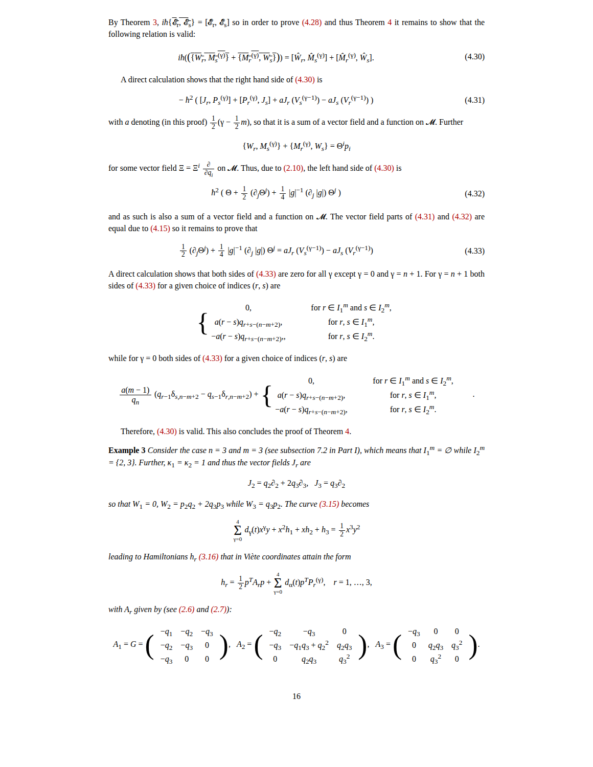By Theorem 3, iħ{𝓔r, 𝓔s} = [𝓔̂r, 𝓔̂s] so in order to prove (4.28) and thus Theorem 4 it remains to show that the following relation is valid:
iħ(({Wr, Ms(γ)} + {Mr(γ), Ws})) = [Ŵr, M̂s(γ)] + [M̂r(γ), Ŵs].
(4.30)
A direct calculation shows that the right hand side of (4.30) is
− ħ2 ( [Jr, Ps(γ)] + [Pr(γ), Js] + aJr (Vs(γ−1)) − aJs (Vr(γ−1)) )
(4.31)
with a denoting (in this proof) 12(γ − 12 m), so that it is a sum of a vector field and a function on 𝓜. Further
{Wr, Ms(γ)} + {Mr(γ), Ws} = Θipi
for some vector field Ξ = Ξi ∂∂qi on 𝓜. Thus, due to (2.10), the left hand side of (4.30) is
ħ2 ( Θ + 12 (∂jΘj) + 14 |g|−1 (∂j |g|) Θj )
(4.32)
and as such is also a sum of a vector field and a function on 𝓜. The vector field parts of (4.31) and (4.32) are equal due to (4.15) so it remains to prove that
12 (∂jΘj) + 14 |g|−1 (∂j |g|) Θj = aJr (Vs(γ−1)) − aJs (Vr(γ−1))
(4.33)
A direct calculation shows that both sides of (4.33) are zero for all γ except γ = 0 and γ = n + 1. For γ = n + 1 both sides of (4.33) for a given choice of indices (r, s) are
{
| 0, | for r ∈ I 1 m and s ∈ I 2 m , |
| a ( r − s ) q r + s −( n − m +2) , | for r , s ∈ I 1 m , |
| − a ( r − s ) q r + s −( n − m +2) ,, | for r , s ∈ I 2 m . |
while for γ = 0 both sides of (4.33) for a given choice of indices (r, s) are
a(m − 1) qn (qr−1δs,n−m+2 − qs−1δr,n−m+2) + {
| 0, | for r ∈ I 1 m and s ∈ I 2 m , |
| a ( r − s ) q r + s −( n − m +2) , | for r , s ∈ I 1 m , |
| − a ( r − s ) q r + s −( n − m +2) , | for r , s ∈ I 2 m . |
.
Therefore, (4.30) is valid. This also concludes the proof of Theorem 4.
Example 3 Consider the case n = 3 and m = 3 (see subsection 7.2 in Part I), which means that I1m = ∅ while I2m = {2, 3}. Further, κ1 = κ2 = 1 and thus the vector fields Jr are
J2 = q2∂2 + 2q3∂3, J3 = q3∂2
so that W1 = 0, W2 = p2q2 + 2q3p3 while W3 = q3p2. The curve (3.15) becomes
4 Σγ=0 dγ(t)xγy + x2h1 + xh2 + h3 = 12 x3y2
leading to Hamiltonians hr (3.16) that in Viète coordinates attain the form
hr = 12 pTArp + 4 Σγ=0 dα(t)pTPr(γ), r = 1, …, 3,
with Ar given by (see (2.6) and (2.7)):
A1 = G = (
| − q 1 | − q 2 | − q 3 |
| − q 2 | − q 3 | 0 |
| − q 3 | 0 | 0 |
), A2 = (
| − q 2 | − q 3 | 0 |
| − q 3 | − q 1 q 3 + q 2 2 | q 2 q 3 |
| 0 | q 2 q 3 | q 3 2 |
), A3 = (
| − q 3 | 0 | 0 |
| 0 | q 2 q 3 | q 3 2 |
| 0 | q 3 2 | 0 |
).
16